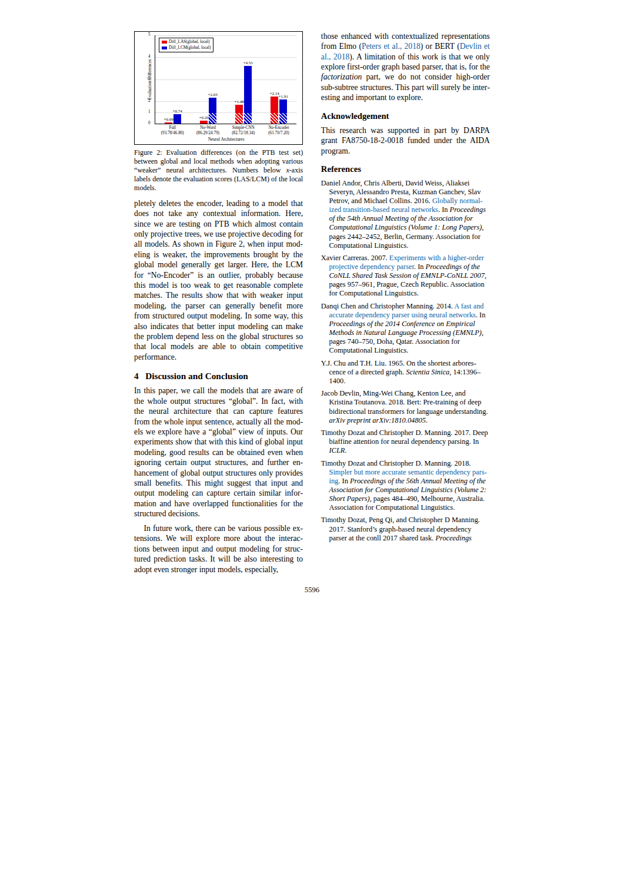Evaluation Differences
5
4
3
2
1
0
Diff_LAS(global, local)
Diff_LCM(global, local)
+0.09
+0.74
+0.20
+2.03
+1.48
+4.55
+2.14
+1.91
Full
(93.78/46.80)
No-Word
(86.29/24.79)
Simple-CNN
(82.72/18.34)
No-Encoder
(61.70/7.20)
Neural Architectures
Figure 2: Evaluation differences (on the PTB test set) between global and local methods when adopting various “weaker” neural architectures. Numbers below x-axis labels denote the evaluation scores (LAS/LCM) of the local models.
pletely deletes the encoder, leading to a model that does not take any contextual information. Here, since we are testing on PTB which almost contain only projective trees, we use projective decoding for all models. As shown in Figure 2, when input modeling is weaker, the improvements brought by the global model generally get larger. Here, the LCM for “No-Encoder” is an outlier, probably because this model is too weak to get reasonable complete matches. The results show that with weaker input modeling, the parser can generally benefit more from structured output modeling. In some way, this also indicates that better input modeling can make the problem depend less on the global structures so that local models are able to obtain competitive performance.
4 Discussion and Conclusion
In this paper, we call the models that are aware of the whole output structures “global”. In fact, with the neural architecture that can capture features from the whole input sentence, actually all the models we explore have a “global” view of inputs. Our experiments show that with this kind of global input modeling, good results can be obtained even when ignoring certain output structures, and further enhancement of global output structures only provides small benefits. This might suggest that input and output modeling can capture certain similar information and have overlapped functionalities for the structured decisions.
In future work, there can be various possible extensions. We will explore more about the interactions between input and output modeling for structured prediction tasks. It will be also interesting to adopt even stronger input models, especially,
those enhanced with contextualized representations from Elmo (Peters et al., 2018) or BERT (Devlin et al., 2018). A limitation of this work is that we only explore first-order graph based parser, that is, for the factorization part, we do not consider high-order sub-subtree structures. This part will surely be interesting and important to explore.
Acknowledgement
This research was supported in part by DARPA grant FA8750-18-2-0018 funded under the AIDA program.
References
Daniel Andor, Chris Alberti, David Weiss, Aliaksei Severyn, Alessandro Presta, Kuzman Ganchev, Slav Petrov, and Michael Collins. 2016. Globally normalized transition-based neural networks. In Proceedings of the 54th Annual Meeting of the Association for Computational Linguistics (Volume 1: Long Papers), pages 2442–2452, Berlin, Germany. Association for Computational Linguistics.
Xavier Carreras. 2007. Experiments with a higher-order projective dependency parser. In Proceedings of the CoNLL Shared Task Session of EMNLP-CoNLL 2007, pages 957–961, Prague, Czech Republic. Association for Computational Linguistics.
Danqi Chen and Christopher Manning. 2014. A fast and accurate dependency parser using neural networks. In Proceedings of the 2014 Conference on Empirical Methods in Natural Language Processing (EMNLP), pages 740–750, Doha, Qatar. Association for Computational Linguistics.
Y.J. Chu and T.H. Liu. 1965. On the shortest arborescence of a directed graph. Scientia Sinica, 14:1396–1400.
Jacob Devlin, Ming-Wei Chang, Kenton Lee, and Kristina Toutanova. 2018. Bert: Pre-training of deep bidirectional transformers for language understanding. arXiv preprint arXiv:1810.04805.
Timothy Dozat and Christopher D. Manning. 2017. Deep biaffine attention for neural dependency parsing. In ICLR.
Timothy Dozat and Christopher D. Manning. 2018. Simpler but more accurate semantic dependency parsing. In Proceedings of the 56th Annual Meeting of the Association for Computational Linguistics (Volume 2: Short Papers), pages 484–490, Melbourne, Australia. Association for Computational Linguistics.
Timothy Dozat, Peng Qi, and Christopher D Manning. 2017. Stanford’s graph-based neural dependency parser at the conll 2017 shared task. Proceedings
5596